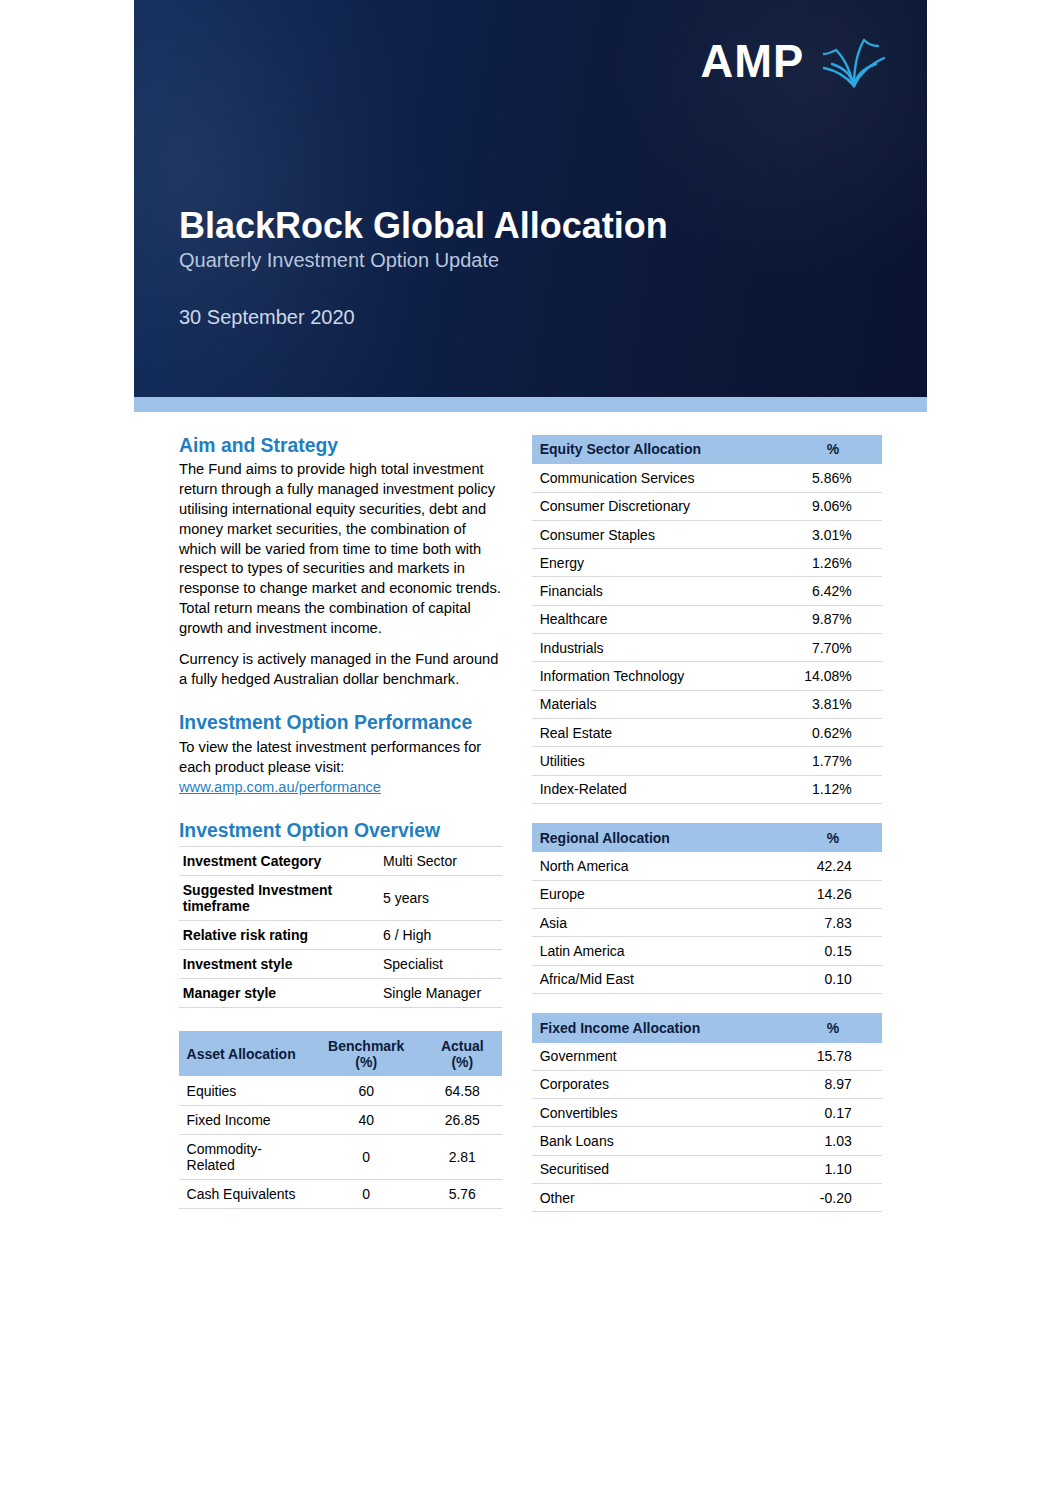AMP
BlackRock Global Allocation
Quarterly Investment Option Update
30 September 2020
Aim and Strategy
The Fund aims to provide high total investment return through a fully managed investment policy utilising international equity securities, debt and money market securities, the combination of which will be varied from time to time both with respect to types of securities and markets in response to change market and economic trends. Total return means the combination of capital growth and investment income.
Currency is actively managed in the Fund around a fully hedged Australian dollar benchmark.
Investment Option Performance
To view the latest investment performances for each product please visit:
www.amp.com.au/performance
Investment Option Overview
| Investment Category | Multi Sector |
| Suggested Investment timeframe | 5 years |
| Relative risk rating | 6 / High |
| Investment style | Specialist |
| Manager style | Single Manager |
| Asset Allocation | Benchmark (%) | Actual (%) |
| --- | --- | --- |
| Equities | 60 | 64.58 |
| Fixed Income | 40 | 26.85 |
| Commodity-Related | 0 | 2.81 |
| Cash Equivalents | 0 | 5.76 |
| Equity Sector Allocation | % |
| --- | --- |
| Communication Services | 5.86% |
| Consumer Discretionary | 9.06% |
| Consumer Staples | 3.01% |
| Energy | 1.26% |
| Financials | 6.42% |
| Healthcare | 9.87% |
| Industrials | 7.70% |
| Information Technology | 14.08% |
| Materials | 3.81% |
| Real Estate | 0.62% |
| Utilities | 1.77% |
| Index-Related | 1.12% |
| Regional Allocation | % |
| --- | --- |
| North America | 42.24 |
| Europe | 14.26 |
| Asia | 7.83 |
| Latin America | 0.15 |
| Africa/Mid East | 0.10 |
| Fixed Income Allocation | % |
| --- | --- |
| Government | 15.78 |
| Corporates | 8.97 |
| Convertibles | 0.17 |
| Bank Loans | 1.03 |
| Securitised | 1.10 |
| Other | -0.20 |